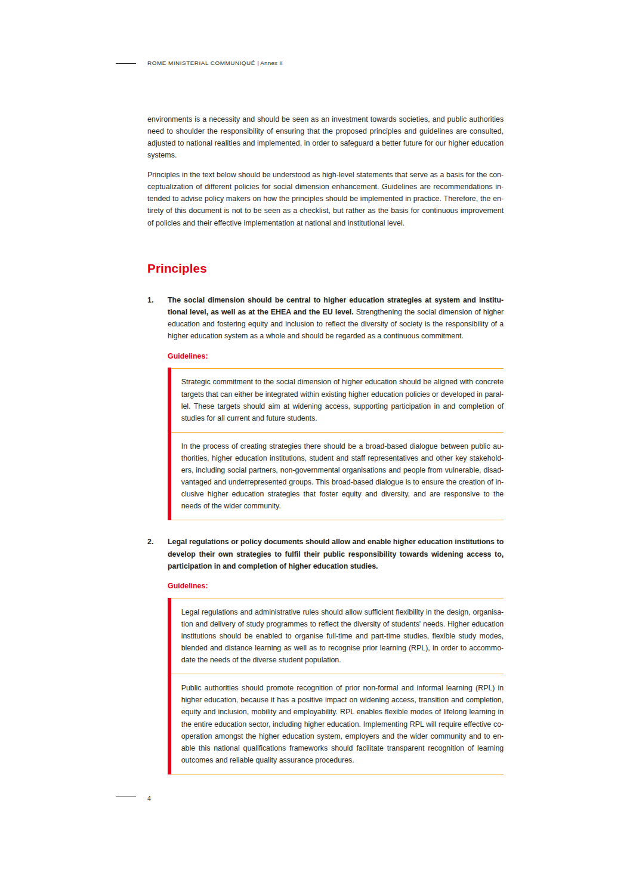Rome Ministerial Communiqué | Annex II
environments is a necessity and should be seen as an investment towards societies, and public authorities need to shoulder the responsibility of ensuring that the proposed principles and guidelines are consulted, adjusted to national realities and implemented, in order to safeguard a better future for our higher education systems.
Principles in the text below should be understood as high-level statements that serve as a basis for the conceptualization of different policies for social dimension enhancement. Guidelines are recommendations intended to advise policy makers on how the principles should be implemented in practice. Therefore, the entirety of this document is not to be seen as a checklist, but rather as the basis for continuous improvement of policies and their effective implementation at national and institutional level.
Principles
The social dimension should be central to higher education strategies at system and institutional level, as well as at the EHEA and the EU level. Strengthening the social dimension of higher education and fostering equity and inclusion to reflect the diversity of society is the responsibility of a higher education system as a whole and should be regarded as a continuous commitment.
Guidelines:
Strategic commitment to the social dimension of higher education should be aligned with concrete targets that can either be integrated within existing higher education policies or developed in parallel. These targets should aim at widening access, supporting participation in and completion of studies for all current and future students.
In the process of creating strategies there should be a broad-based dialogue between public authorities, higher education institutions, student and staff representatives and other key stakeholders, including social partners, non-governmental organisations and people from vulnerable, disadvantaged and underrepresented groups. This broad-based dialogue is to ensure the creation of inclusive higher education strategies that foster equity and diversity, and are responsive to the needs of the wider community.
Legal regulations or policy documents should allow and enable higher education institutions to develop their own strategies to fulfil their public responsibility towards widening access to, participation in and completion of higher education studies.
Guidelines:
Legal regulations and administrative rules should allow sufficient flexibility in the design, organisation and delivery of study programmes to reflect the diversity of students' needs. Higher education institutions should be enabled to organise full-time and part-time studies, flexible study modes, blended and distance learning as well as to recognise prior learning (RPL), in order to accommodate the needs of the diverse student population.
Public authorities should promote recognition of prior non-formal and informal learning (RPL) in higher education, because it has a positive impact on widening access, transition and completion, equity and inclusion, mobility and employability. RPL enables flexible modes of lifelong learning in the entire education sector, including higher education. Implementing RPL will require effective cooperation amongst the higher education system, employers and the wider community and to enable this national qualifications frameworks should facilitate transparent recognition of learning outcomes and reliable quality assurance procedures.
4